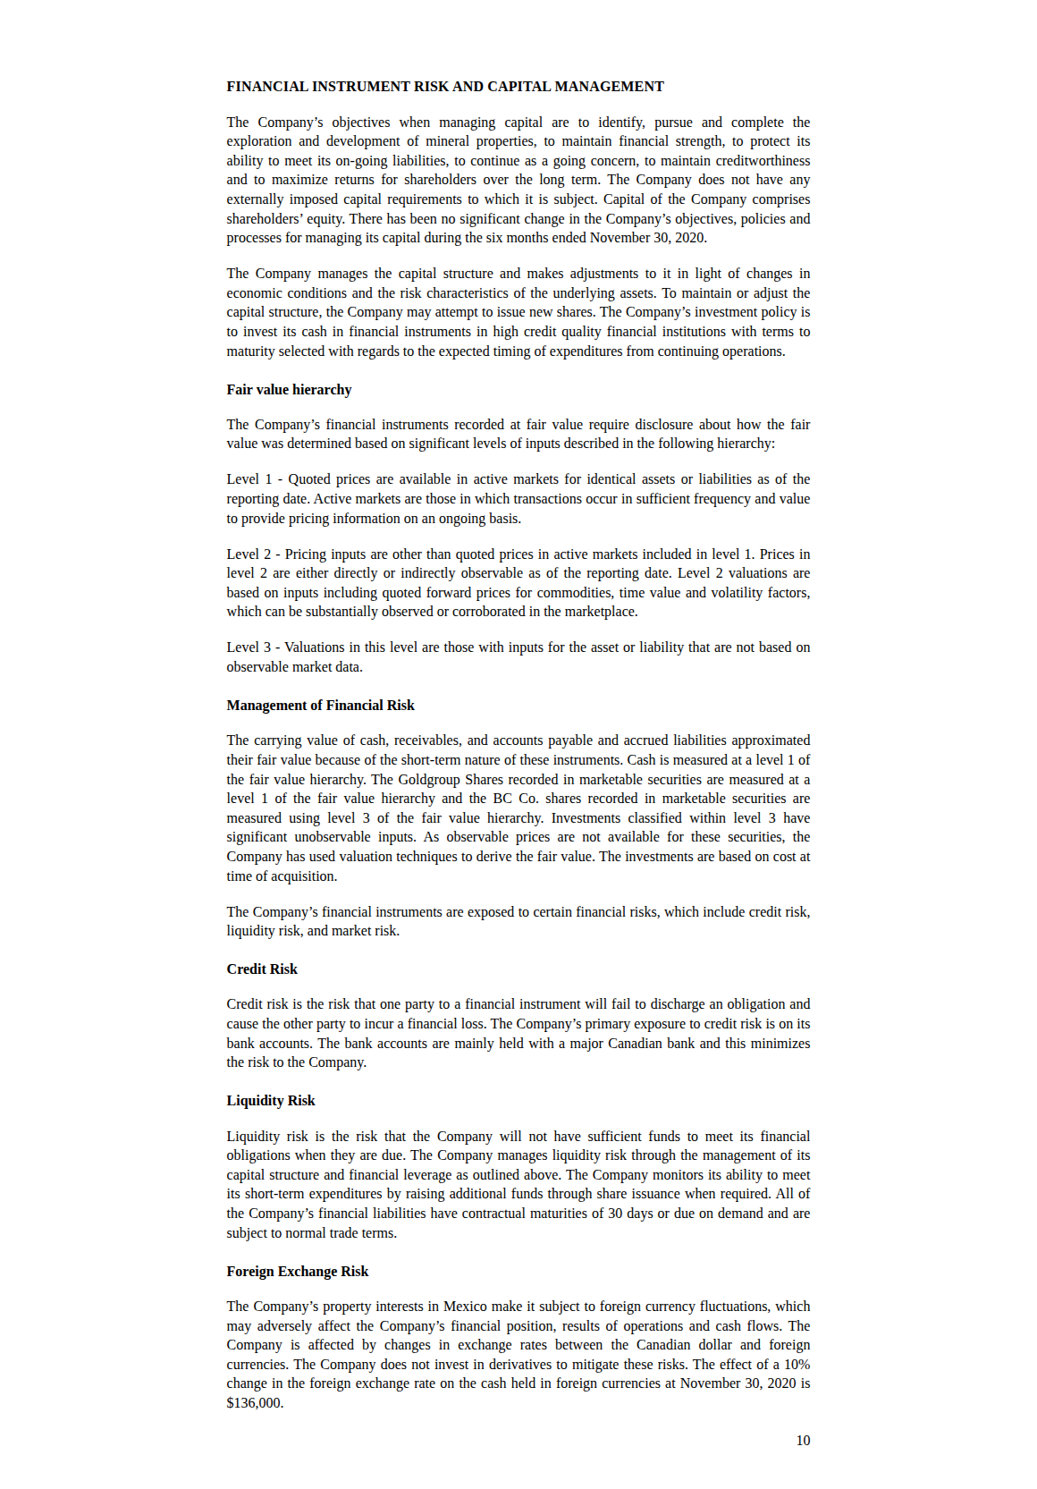Financial Instrument Risk and Capital Management
The Company’s objectives when managing capital are to identify, pursue and complete the exploration and development of mineral properties, to maintain financial strength, to protect its ability to meet its on-going liabilities, to continue as a going concern, to maintain creditworthiness and to maximize returns for shareholders over the long term. The Company does not have any externally imposed capital requirements to which it is subject. Capital of the Company comprises shareholders’ equity. There has been no significant change in the Company’s objectives, policies and processes for managing its capital during the six months ended November 30, 2020.
The Company manages the capital structure and makes adjustments to it in light of changes in economic conditions and the risk characteristics of the underlying assets. To maintain or adjust the capital structure, the Company may attempt to issue new shares. The Company’s investment policy is to invest its cash in financial instruments in high credit quality financial institutions with terms to maturity selected with regards to the expected timing of expenditures from continuing operations.
Fair value hierarchy
The Company’s financial instruments recorded at fair value require disclosure about how the fair value was determined based on significant levels of inputs described in the following hierarchy:
Level 1 - Quoted prices are available in active markets for identical assets or liabilities as of the reporting date. Active markets are those in which transactions occur in sufficient frequency and value to provide pricing information on an ongoing basis.
Level 2 - Pricing inputs are other than quoted prices in active markets included in level 1. Prices in level 2 are either directly or indirectly observable as of the reporting date. Level 2 valuations are based on inputs including quoted forward prices for commodities, time value and volatility factors, which can be substantially observed or corroborated in the marketplace.
Level 3 - Valuations in this level are those with inputs for the asset or liability that are not based on observable market data.
Management of Financial Risk
The carrying value of cash, receivables, and accounts payable and accrued liabilities approximated their fair value because of the short-term nature of these instruments. Cash is measured at a level 1 of the fair value hierarchy. The Goldgroup Shares recorded in marketable securities are measured at a level 1 of the fair value hierarchy and the BC Co. shares recorded in marketable securities are measured using level 3 of the fair value hierarchy. Investments classified within level 3 have significant unobservable inputs. As observable prices are not available for these securities, the Company has used valuation techniques to derive the fair value. The investments are based on cost at time of acquisition.
The Company’s financial instruments are exposed to certain financial risks, which include credit risk, liquidity risk, and market risk.
Credit Risk
Credit risk is the risk that one party to a financial instrument will fail to discharge an obligation and cause the other party to incur a financial loss. The Company’s primary exposure to credit risk is on its bank accounts. The bank accounts are mainly held with a major Canadian bank and this minimizes the risk to the Company.
Liquidity Risk
Liquidity risk is the risk that the Company will not have sufficient funds to meet its financial obligations when they are due. The Company manages liquidity risk through the management of its capital structure and financial leverage as outlined above. The Company monitors its ability to meet its short-term expenditures by raising additional funds through share issuance when required. All of the Company’s financial liabilities have contractual maturities of 30 days or due on demand and are subject to normal trade terms.
Foreign Exchange Risk
The Company’s property interests in Mexico make it subject to foreign currency fluctuations, which may adversely affect the Company’s financial position, results of operations and cash flows. The Company is affected by changes in exchange rates between the Canadian dollar and foreign currencies. The Company does not invest in derivatives to mitigate these risks. The effect of a 10% change in the foreign exchange rate on the cash held in foreign currencies at November 30, 2020 is $136,000.
10